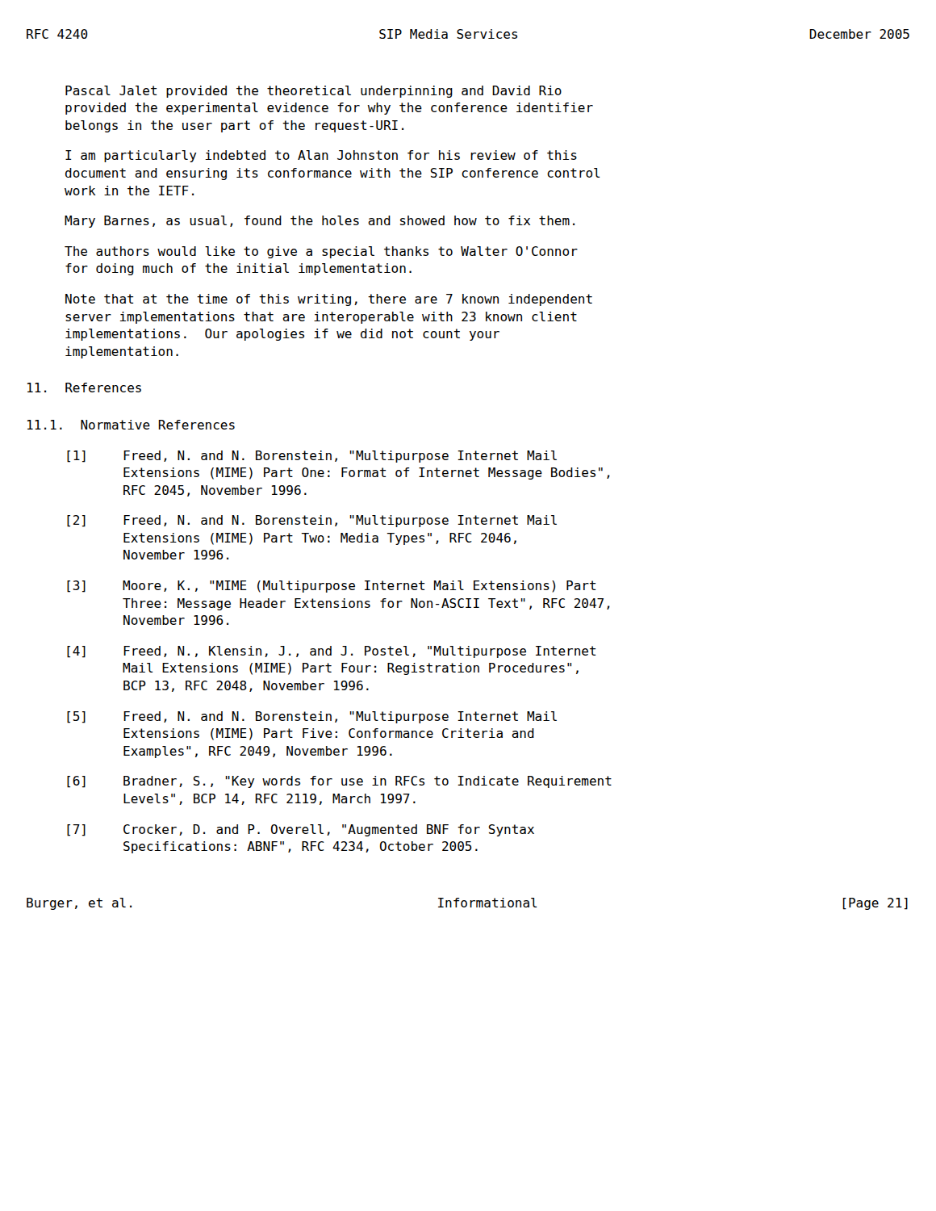RFC 4240 SIP Media Services December 2005
Pascal Jalet provided the theoretical underpinning and David Rio provided the experimental evidence for why the conference identifier belongs in the user part of the request-URI.
I am particularly indebted to Alan Johnston for his review of this document and ensuring its conformance with the SIP conference control work in the IETF.
Mary Barnes, as usual, found the holes and showed how to fix them.
The authors would like to give a special thanks to Walter O'Connor for doing much of the initial implementation.
Note that at the time of this writing, there are 7 known independent server implementations that are interoperable with 23 known client implementations. Our apologies if we did not count your implementation.
11. References
11.1. Normative References
[1]
Freed, N. and N. Borenstein, "Multipurpose Internet Mail Extensions (MIME) Part One: Format of Internet Message Bodies", RFC 2045, November 1996.
[2]
Freed, N. and N. Borenstein, "Multipurpose Internet Mail Extensions (MIME) Part Two: Media Types", RFC 2046, November 1996.
[3]
Moore, K., "MIME (Multipurpose Internet Mail Extensions) Part Three: Message Header Extensions for Non-ASCII Text", RFC 2047, November 1996.
[4]
Freed, N., Klensin, J., and J. Postel, "Multipurpose Internet Mail Extensions (MIME) Part Four: Registration Procedures", BCP 13, RFC 2048, November 1996.
[5]
Freed, N. and N. Borenstein, "Multipurpose Internet Mail Extensions (MIME) Part Five: Conformance Criteria and Examples", RFC 2049, November 1996.
[6]
Bradner, S., "Key words for use in RFCs to Indicate Requirement Levels", BCP 14, RFC 2119, March 1997.
[7]
Crocker, D. and P. Overell, "Augmented BNF for Syntax Specifications: ABNF", RFC 4234, October 2005.
Burger, et al. Informational [Page 21]